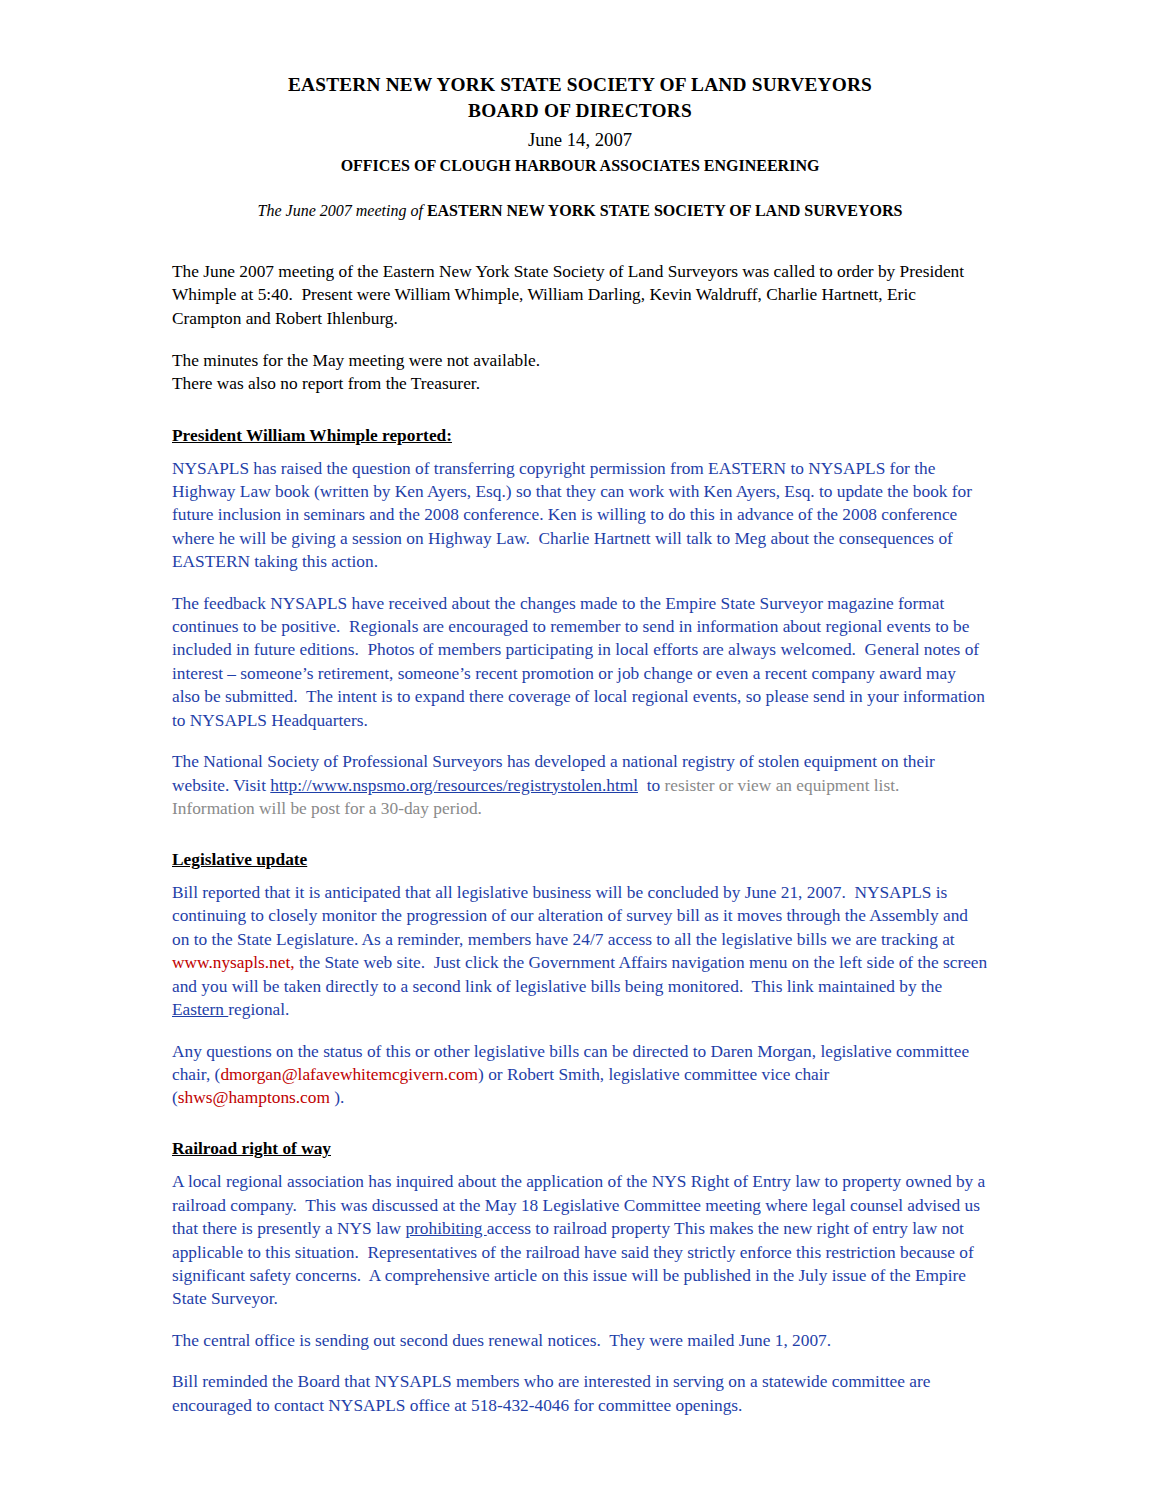EASTERN NEW YORK STATE SOCIETY OF LAND SURVEYORS
BOARD OF DIRECTORS
June 14, 2007
OFFICES OF CLOUGH HARBOUR ASSOCIATES ENGINEERING
The June 2007 meeting of EASTERN NEW YORK STATE SOCIETY OF LAND SURVEYORS
The June 2007 meeting of the Eastern New York State Society of Land Surveyors was called to order by President Whimple at 5:40. Present were William Whimple, William Darling, Kevin Waldruff, Charlie Hartnett, Eric Crampton and Robert Ihlenburg.
The minutes for the May meeting were not available.
There was also no report from the Treasurer.
President William Whimple reported:
NYSAPLS has raised the question of transferring copyright permission from EASTERN to NYSAPLS for the Highway Law book (written by Ken Ayers, Esq.) so that they can work with Ken Ayers, Esq. to update the book for future inclusion in seminars and the 2008 conference. Ken is willing to do this in advance of the 2008 conference where he will be giving a session on Highway Law. Charlie Hartnett will talk to Meg about the consequences of EASTERN taking this action.
The feedback NYSAPLS have received about the changes made to the Empire State Surveyor magazine format continues to be positive. Regionals are encouraged to remember to send in information about regional events to be included in future editions. Photos of members participating in local efforts are always welcomed. General notes of interest – someone’s retirement, someone’s recent promotion or job change or even a recent company award may also be submitted. The intent is to expand there coverage of local regional events, so please send in your information to NYSAPLS Headquarters.
The National Society of Professional Surveyors has developed a national registry of stolen equipment on their website. Visit http://www.nspsmo.org/resources/registrystolen.html to resister or view an equipment list. Information will be post for a 30-day period.
Legislative update
Bill reported that it is anticipated that all legislative business will be concluded by June 21, 2007. NYSAPLS is continuing to closely monitor the progression of our alteration of survey bill as it moves through the Assembly and on to the State Legislature. As a reminder, members have 24/7 access to all the legislative bills we are tracking at www.nysapls.net, the State web site. Just click the Government Affairs navigation menu on the left side of the screen and you will be taken directly to a second link of legislative bills being monitored. This link maintained by the Eastern regional.
Any questions on the status of this or other legislative bills can be directed to Daren Morgan, legislative committee chair, (dmorgan@lafavewhitemcgivern.com) or Robert Smith, legislative committee vice chair (shws@hamptons.com ).
Railroad right of way
A local regional association has inquired about the application of the NYS Right of Entry law to property owned by a railroad company. This was discussed at the May 18 Legislative Committee meeting where legal counsel advised us that there is presently a NYS law prohibiting access to railroad property This makes the new right of entry law not applicable to this situation. Representatives of the railroad have said they strictly enforce this restriction because of significant safety concerns. A comprehensive article on this issue will be published in the July issue of the Empire State Surveyor.
The central office is sending out second dues renewal notices. They were mailed June 1, 2007.
Bill reminded the Board that NYSAPLS members who are interested in serving on a statewide committee are encouraged to contact NYSAPLS office at 518-432-4046 for committee openings.